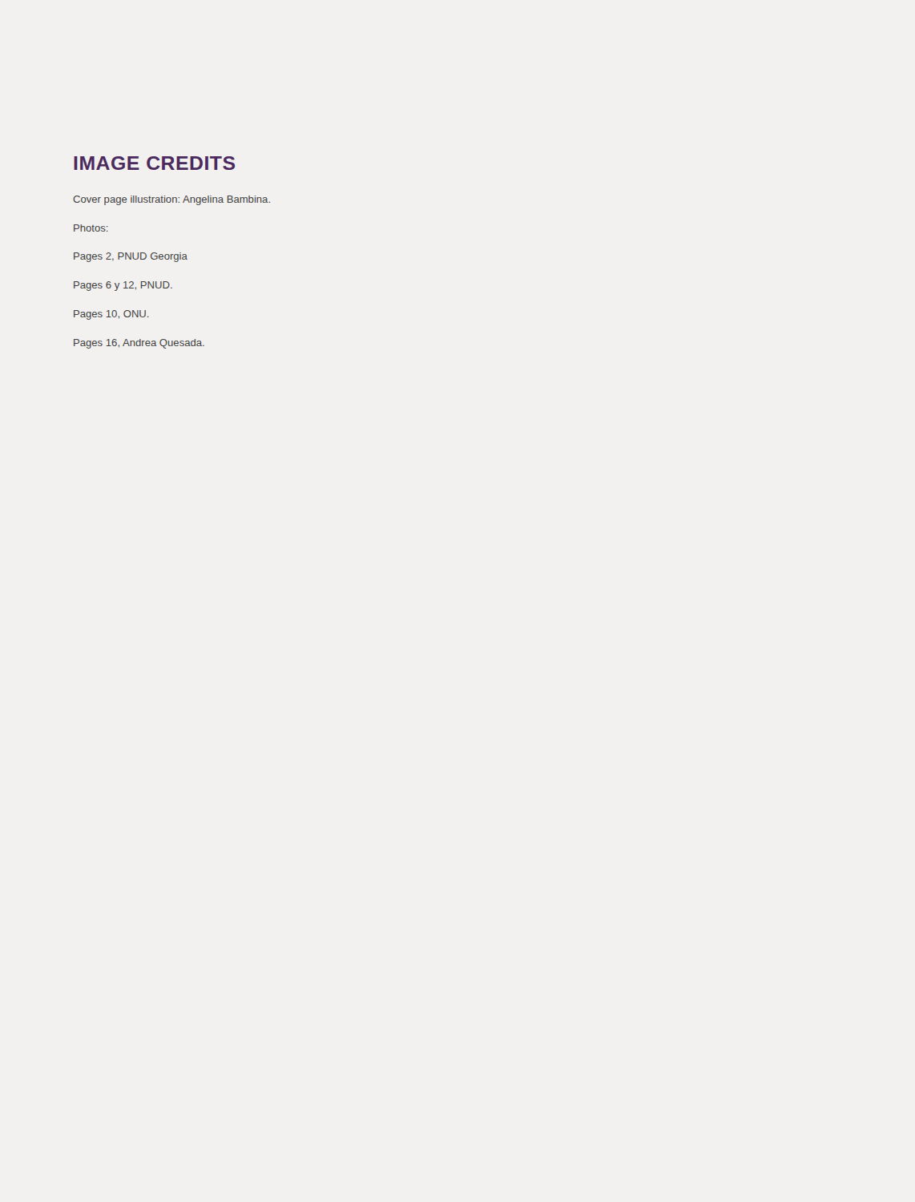Image Credits
Cover page illustration: Angelina Bambina.
Photos:
Pages 2, PNUD Georgia
Pages 6 y 12, PNUD.
Pages 10, ONU.
Pages 16, Andrea Quesada.